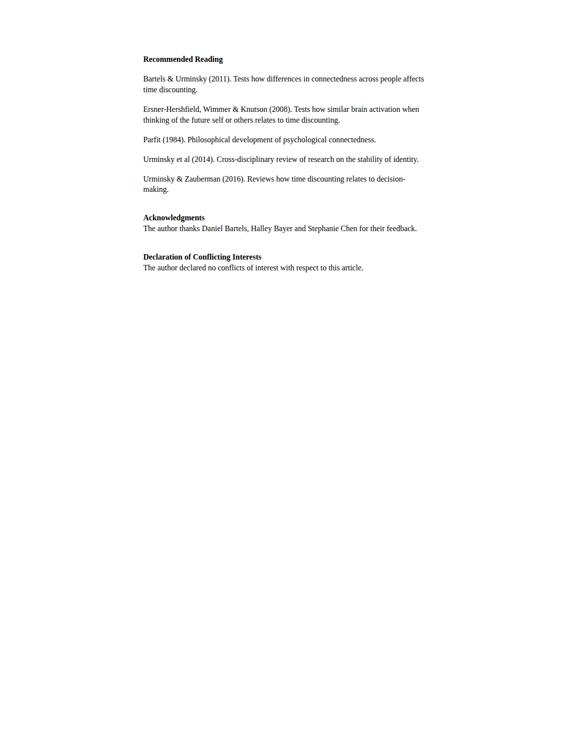Recommended Reading
Bartels & Urminsky (2011). Tests how differences in connectedness across people affects time discounting.
Ersner-Hershfield, Wimmer & Knutson (2008). Tests how similar brain activation when thinking of the future self or others relates to time discounting.
Parfit (1984). Philosophical development of psychological connectedness.
Urminsky et al (2014). Cross-disciplinary review of research on the stability of identity.
Urminsky & Zauberman (2016). Reviews how time discounting relates to decision-making.
Acknowledgments
The author thanks Daniel Bartels, Halley Bayer and Stephanie Chen for their feedback.
Declaration of Conflicting Interests
The author declared no conflicts of interest with respect to this article.